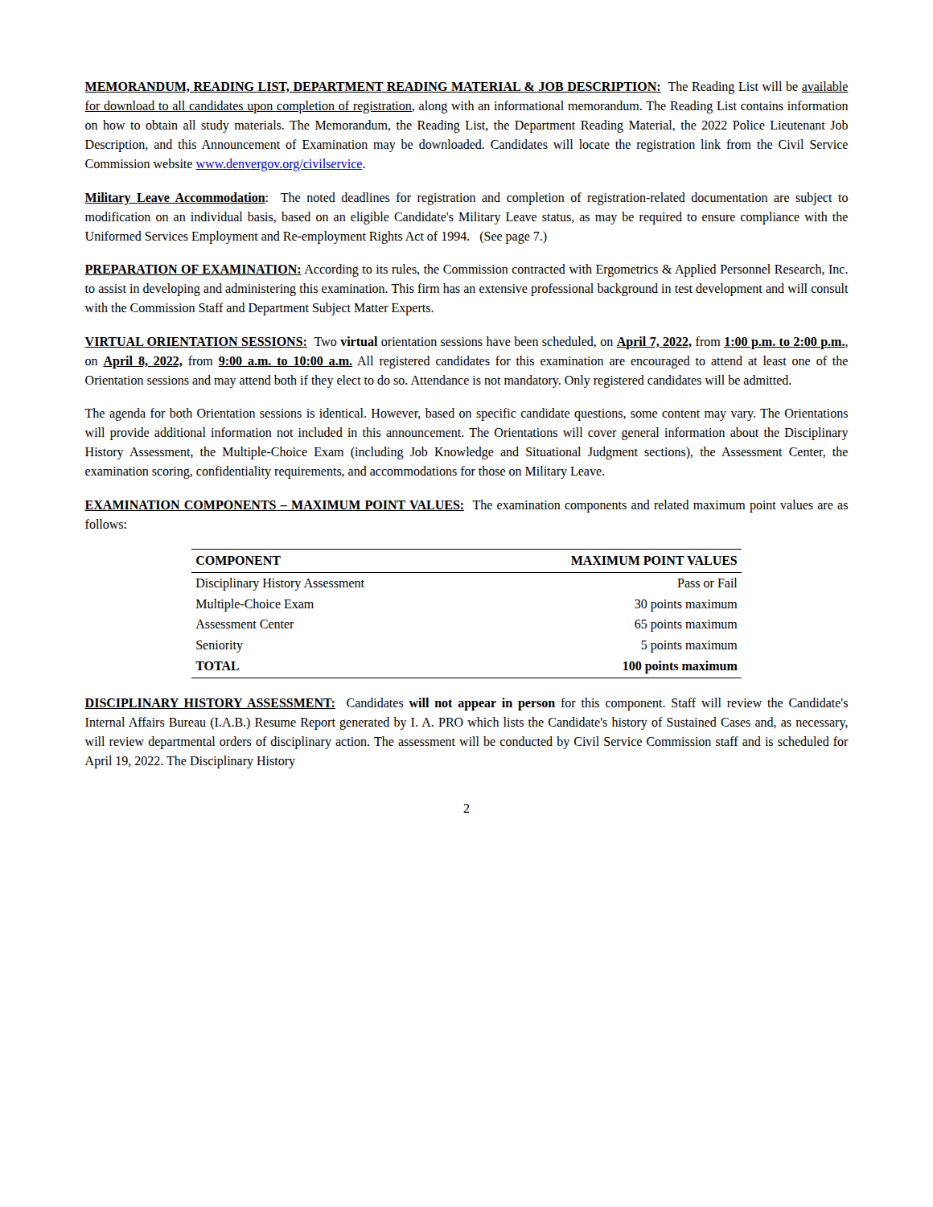MEMORANDUM, READING LIST, DEPARTMENT READING MATERIAL & JOB DESCRIPTION: The Reading List will be available for download to all candidates upon completion of registration, along with an informational memorandum. The Reading List contains information on how to obtain all study materials. The Memorandum, the Reading List, the Department Reading Material, the 2022 Police Lieutenant Job Description, and this Announcement of Examination may be downloaded. Candidates will locate the registration link from the Civil Service Commission website www.denvergov.org/civilservice.
Military Leave Accommodation: The noted deadlines for registration and completion of registration-related documentation are subject to modification on an individual basis, based on an eligible Candidate's Military Leave status, as may be required to ensure compliance with the Uniformed Services Employment and Re-employment Rights Act of 1994. (See page 7.)
PREPARATION OF EXAMINATION: According to its rules, the Commission contracted with Ergometrics & Applied Personnel Research, Inc. to assist in developing and administering this examination. This firm has an extensive professional background in test development and will consult with the Commission Staff and Department Subject Matter Experts.
VIRTUAL ORIENTATION SESSIONS: Two virtual orientation sessions have been scheduled, on April 7, 2022, from 1:00 p.m. to 2:00 p.m., on April 8, 2022, from 9:00 a.m. to 10:00 a.m. All registered candidates for this examination are encouraged to attend at least one of the Orientation sessions and may attend both if they elect to do so. Attendance is not mandatory. Only registered candidates will be admitted.
The agenda for both Orientation sessions is identical. However, based on specific candidate questions, some content may vary. The Orientations will provide additional information not included in this announcement. The Orientations will cover general information about the Disciplinary History Assessment, the Multiple-Choice Exam (including Job Knowledge and Situational Judgment sections), the Assessment Center, the examination scoring, confidentiality requirements, and accommodations for those on Military Leave.
EXAMINATION COMPONENTS – MAXIMUM POINT VALUES: The examination components and related maximum point values are as follows:
| COMPONENT | MAXIMUM POINT VALUES |
| Disciplinary History Assessment | Pass or Fail |
| Multiple-Choice Exam | 30 points maximum |
| Assessment Center | 65 points maximum |
| Seniority | 5 points maximum |
| TOTAL | 100 points maximum |
DISCIPLINARY HISTORY ASSESSMENT: Candidates will not appear in person for this component. Staff will review the Candidate's Internal Affairs Bureau (I.A.B.) Resume Report generated by I. A. PRO which lists the Candidate's history of Sustained Cases and, as necessary, will review departmental orders of disciplinary action. The assessment will be conducted by Civil Service Commission staff and is scheduled for April 19, 2022. The Disciplinary History
2